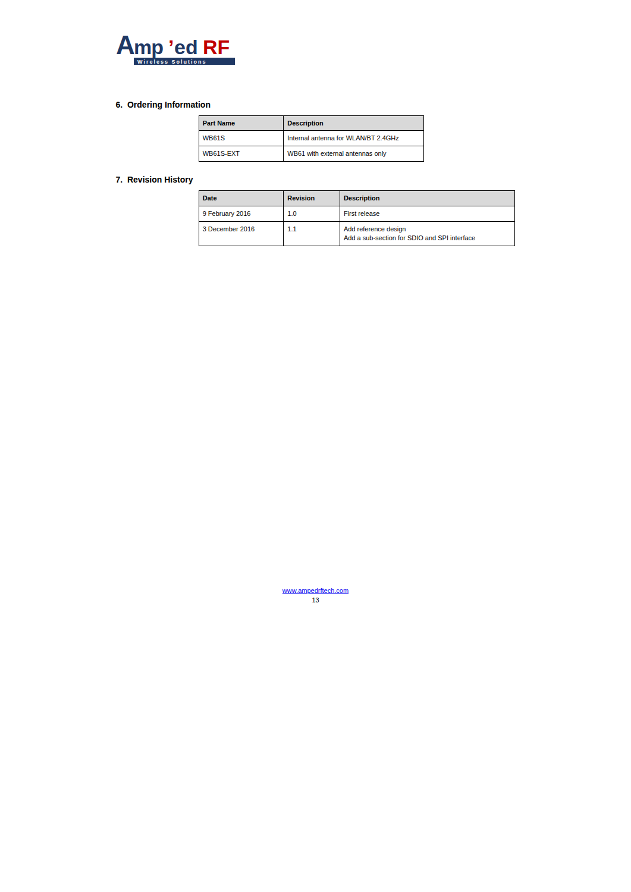A mp ’ ed RF Wireless Solutions
6. Ordering Information
| Part Name | Description |
| --- | --- |
| WB61S | Internal antenna for WLAN/BT 2.4GHz |
| WB61S-EXT | WB61 with external antennas only |
7. Revision History
| Date | Revision | Description |
| --- | --- | --- |
| 9 February 2016 | 1.0 | First release |
| 3 December 2016 | 1.1 | Add reference design Add a sub-section for SDIO and SPI interface |
www.ampedrftech.com
13